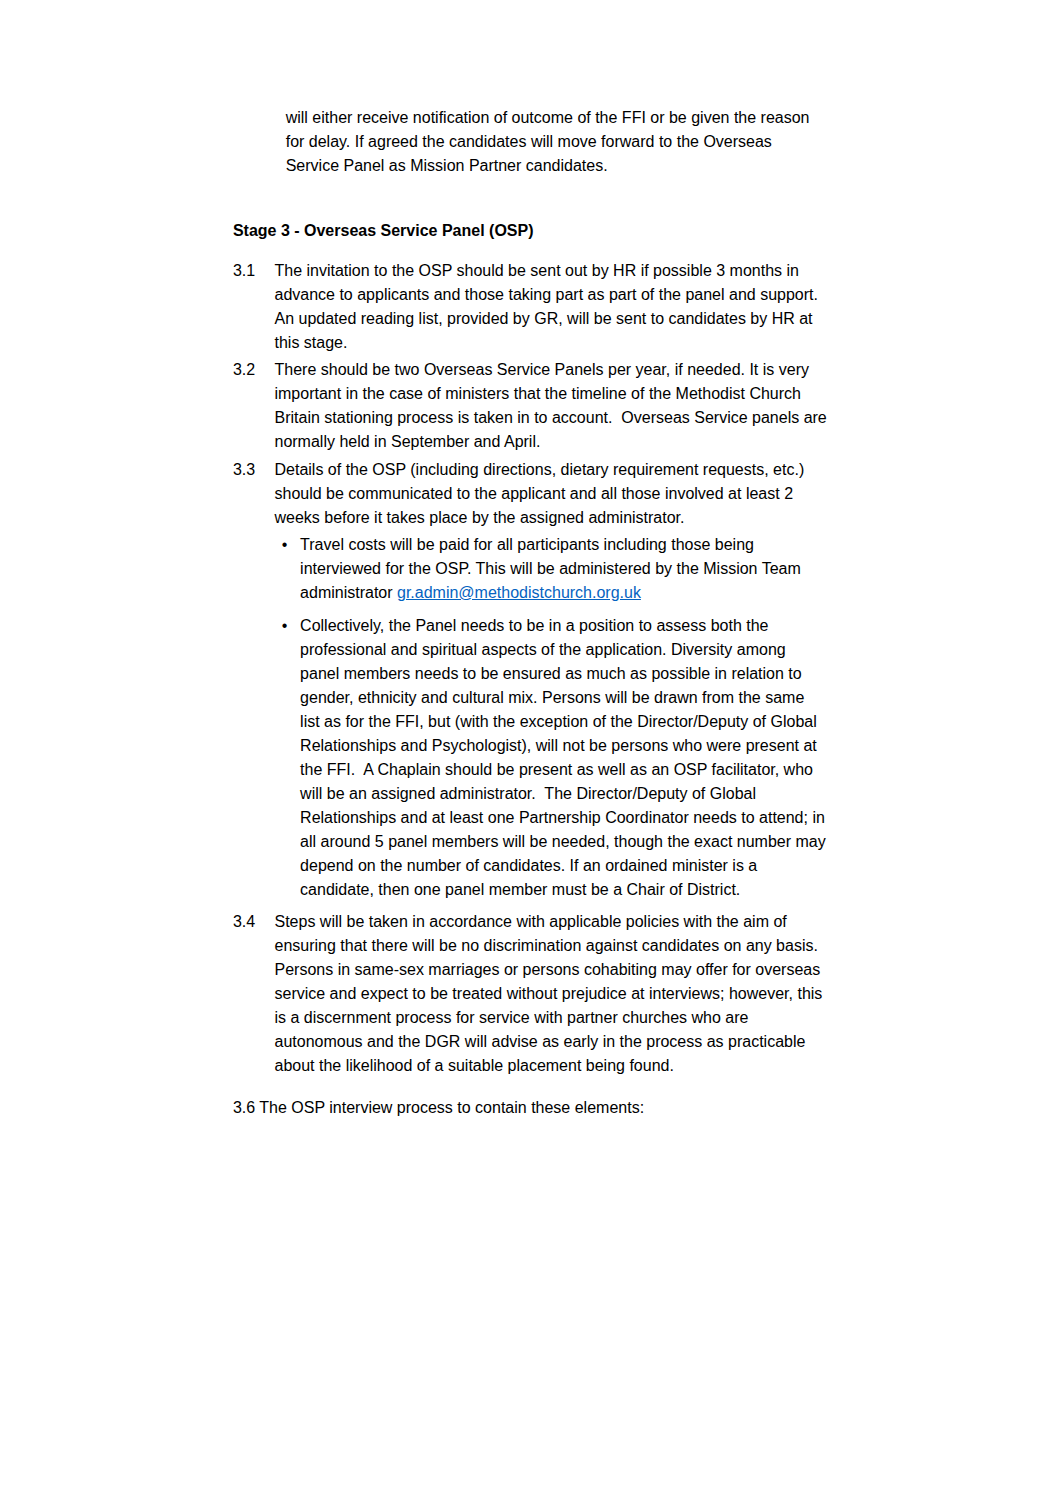will either receive notification of outcome of the FFI or be given the reason for delay. If agreed the candidates will move forward to the Overseas Service Panel as Mission Partner candidates.
Stage 3 - Overseas Service Panel (OSP)
3.1
The invitation to the OSP should be sent out by HR if possible 3 months in advance to applicants and those taking part as part of the panel and support. An updated reading list, provided by GR, will be sent to candidates by HR at this stage.
3.2
There should be two Overseas Service Panels per year, if needed. It is very important in the case of ministers that the timeline of the Methodist Church Britain stationing process is taken in to account. Overseas Service panels are normally held in September and April.
3.3
Details of the OSP (including directions, dietary requirement requests, etc.) should be communicated to the applicant and all those involved at least 2 weeks before it takes place by the assigned administrator.
Travel costs will be paid for all participants including those being interviewed for the OSP. This will be administered by the Mission Team administrator gr.admin@methodistchurch.org.uk
Collectively, the Panel needs to be in a position to assess both the professional and spiritual aspects of the application. Diversity among panel members needs to be ensured as much as possible in relation to gender, ethnicity and cultural mix. Persons will be drawn from the same list as for the FFI, but (with the exception of the Director/Deputy of Global Relationships and Psychologist), will not be persons who were present at the FFI. A Chaplain should be present as well as an OSP facilitator, who will be an assigned administrator. The Director/Deputy of Global Relationships and at least one Partnership Coordinator needs to attend; in all around 5 panel members will be needed, though the exact number may depend on the number of candidates. If an ordained minister is a candidate, then one panel member must be a Chair of District.
3.4
Steps will be taken in accordance with applicable policies with the aim of ensuring that there will be no discrimination against candidates on any basis. Persons in same-sex marriages or persons cohabiting may offer for overseas service and expect to be treated without prejudice at interviews; however, this is a discernment process for service with partner churches who are autonomous and the DGR will advise as early in the process as practicable about the likelihood of a suitable placement being found.
3.6 The OSP interview process to contain these elements: